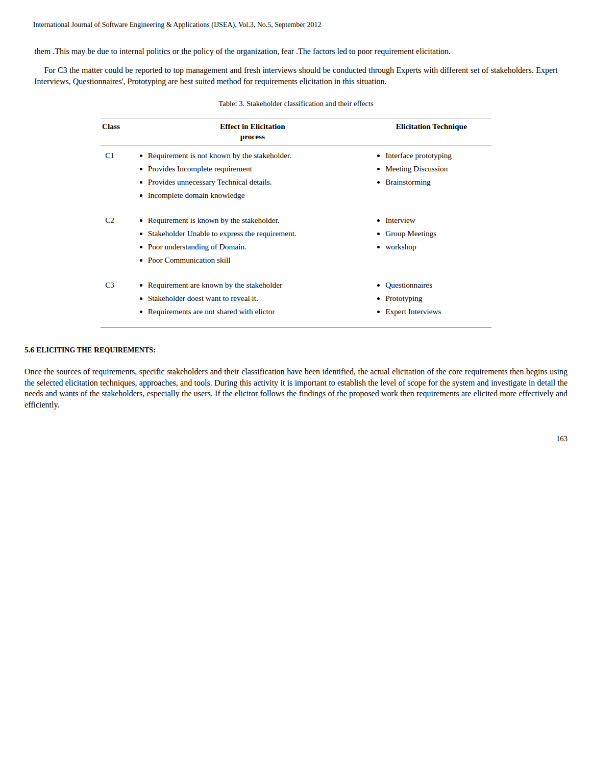International Journal of Software Engineering & Applications (IJSEA), Vol.3, No.5, September 2012
them .This may be due to internal politics or the policy of the organization, fear .The factors led to poor requirement elicitation.
For C3 the matter could be reported to top management and fresh interviews should be conducted through Experts with different set of stakeholders. Expert Interviews, Questionnaires', Prototyping are best suited method for requirements elicitation in this situation.
Table: 3. Stakeholder classification and their effects
| Class | Effect in Elicitation process | Elicitation Technique |
| --- | --- | --- |
| C1 | Requirement is not known by the stakeholder. Provides Incomplete requirement Provides unnecessary Technical details. Incomplete domain knowledge | Interface prototyping Meeting Discussion Brainstorming |
| C2 | Requirement is known by the stakeholder. Stakeholder Unable to express the requirement. Poor understanding of Domain. Poor Communication skill | Interview Group Meetings workshop |
| C3 | Requirement are known by the stakeholder Stakeholder doest want to reveal it. Requirements are not shared with elictor | Questionnaires Prototyping Expert Interviews |
5.6 ELICITING THE REQUIREMENTS:
Once the sources of requirements, specific stakeholders and their classification have been identified, the actual elicitation of the core requirements then begins using the selected elicitation techniques, approaches, and tools. During this activity it is important to establish the level of scope for the system and investigate in detail the needs and wants of the stakeholders, especially the users. If the elicitor follows the findings of the proposed work then requirements are elicited more effectively and efficiently.
163